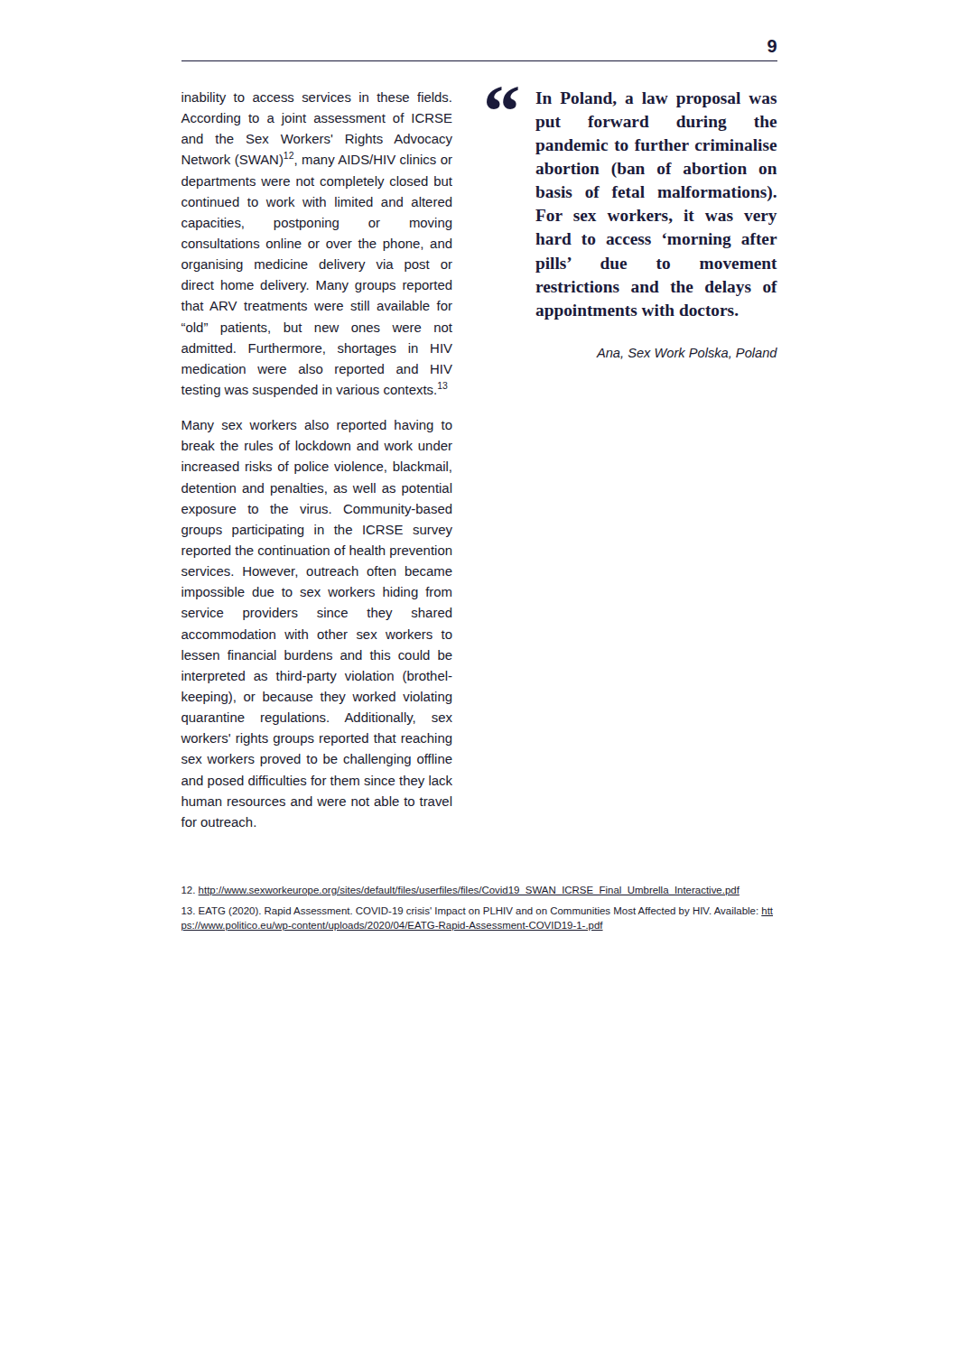9
inability to access services in these fields. According to a joint assessment of ICRSE and the Sex Workers' Rights Advocacy Network (SWAN)12, many AIDS/HIV clinics or departments were not completely closed but continued to work with limited and altered capacities, postponing or moving consultations online or over the phone, and organising medicine delivery via post or direct home delivery. Many groups reported that ARV treatments were still available for “old” patients, but new ones were not admitted. Furthermore, shortages in HIV medication were also reported and HIV testing was suspended in various contexts.13
Many sex workers also reported having to break the rules of lockdown and work under increased risks of police violence, blackmail, detention and penalties, as well as potential exposure to the virus. Community-based groups participating in the ICRSE survey reported the continuation of health prevention services. However, outreach often became impossible due to sex workers hiding from service providers since they shared accommodation with other sex workers to lessen financial burdens and this could be interpreted as third-party violation (brothel-keeping), or because they worked violating quarantine regulations. Additionally, sex workers' rights groups reported that reaching sex workers proved to be challenging offline and posed difficulties for them since they lack human resources and were not able to travel for outreach.
“ In Poland, a law proposal was put forward during the pandemic to further criminalise abortion (ban of abortion on basis of fetal malformations). For sex workers, it was very hard to access ‘morning after pills’ due to movement restrictions and the delays of appointments with doctors.
Ana, Sex Work Polska, Poland
12. http://www.sexworkeurope.org/sites/default/files/userfiles/files/Covid19_SWAN_ICRSE_Final_Umbrella_Interactive.pdf
13. EATG (2020). Rapid Assessment. COVID-19 crisis' Impact on PLHIV and on Communities Most Affected by HIV. Available: https://www.politico.eu/wp-content/uploads/2020/04/EATG-Rapid-Assessment-COVID19-1-.pdf